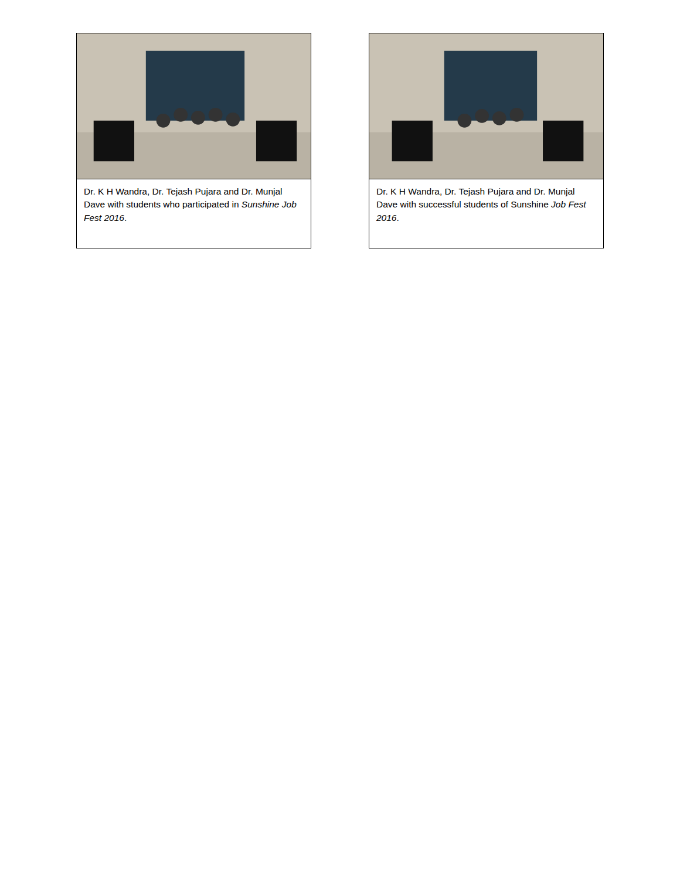Dr. K H Wandra, Dr. Tejash Pujara and Dr. Munjal Dave with students who participated in Sunshine Job Fest 2016.
Dr. K H Wandra, Dr. Tejash Pujara and Dr. Munjal Dave with successful students of Sunshine Job Fest 2016.